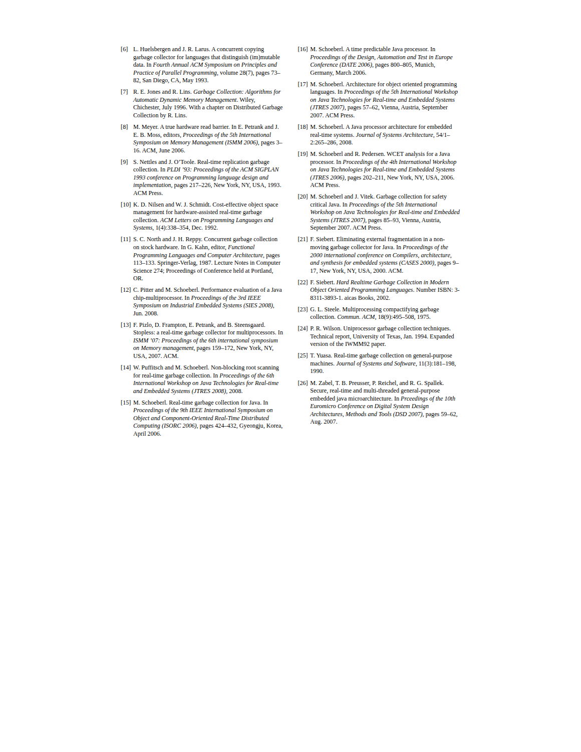[6] L. Huelsbergen and J. R. Larus. A concurrent copying garbage collector for languages that distinguish (im)mutable data. In Fourth Annual ACM Symposium on Principles and Practice of Parallel Programming, volume 28(7), pages 73–82, San Diego, CA, May 1993.
[7] R. E. Jones and R. Lins. Garbage Collection: Algorithms for Automatic Dynamic Memory Management. Wiley, Chichester, July 1996. With a chapter on Distributed Garbage Collection by R. Lins.
[8] M. Meyer. A true hardware read barrier. In E. Petrank and J. E. B. Moss, editors, Proceedings of the 5th International Symposium on Memory Management (ISMM 2006), pages 3–16. ACM, June 2006.
[9] S. Nettles and J. O’Toole. Real-time replication garbage collection. In PLDI ’93: Proceedings of the ACM SIGPLAN 1993 conference on Programming language design and implementation, pages 217–226, New York, NY, USA, 1993. ACM Press.
[10] K. D. Nilsen and W. J. Schmidt. Cost-effective object space management for hardware-assisted real-time garbage collection. ACM Letters on Programming Languages and Systems, 1(4):338–354, Dec. 1992.
[11] S. C. North and J. H. Reppy. Concurrent garbage collection on stock hardware. In G. Kahn, editor, Functional Programming Languages and Computer Architecture, pages 113–133. Springer-Verlag, 1987. Lecture Notes in Computer Science 274; Proceedings of Conference held at Portland, OR.
[12] C. Pitter and M. Schoeberl. Performance evaluation of a Java chip-multiprocessor. In Proceedings of the 3rd IEEE Symposium on Industrial Embedded Systems (SIES 2008), Jun. 2008.
[13] F. Pizlo, D. Frampton, E. Petrank, and B. Steensgaard. Stopless: a real-time garbage collector for multiprocessors. In ISMM ’07: Proceedings of the 6th international symposium on Memory management, pages 159–172, New York, NY, USA, 2007. ACM.
[14] W. Puffitsch and M. Schoeberl. Non-blocking root scanning for real-time garbage collection. In Proceedings of the 6th International Workshop on Java Technologies for Real-time and Embedded Systems (JTRES 2008), 2008.
[15] M. Schoeberl. Real-time garbage collection for Java. In Proceedings of the 9th IEEE International Symposium on Object and Component-Oriented Real-Time Distributed Computing (ISORC 2006), pages 424–432, Gyeongju, Korea, April 2006.
[16] M. Schoeberl. A time predictable Java processor. In Proceedings of the Design, Automation and Test in Europe Conference (DATE 2006), pages 800–805, Munich, Germany, March 2006.
[17] M. Schoeberl. Architecture for object oriented programming languages. In Proceedings of the 5th International Workshop on Java Technologies for Real-time and Embedded Systems (JTRES 2007), pages 57–62, Vienna, Austria, September 2007. ACM Press.
[18] M. Schoeberl. A Java processor architecture for embedded real-time systems. Journal of Systems Architecture, 54/1–2:265–286, 2008.
[19] M. Schoeberl and R. Pedersen. WCET analysis for a Java processor. In Proceedings of the 4th International Workshop on Java Technologies for Real-time and Embedded Systems (JTRES 2006), pages 202–211, New York, NY, USA, 2006. ACM Press.
[20] M. Schoeberl and J. Vitek. Garbage collection for safety critical Java. In Proceedings of the 5th International Workshop on Java Technologies for Real-time and Embedded Systems (JTRES 2007), pages 85–93, Vienna, Austria, September 2007. ACM Press.
[21] F. Siebert. Eliminating external fragmentation in a non-moving garbage collector for Java. In Proceedings of the 2000 international conference on Compilers, architecture, and synthesis for embedded systems (CASES 2000), pages 9–17, New York, NY, USA, 2000. ACM.
[22] F. Siebert. Hard Realtime Garbage Collection in Modern Object Oriented Programming Languages. Number ISBN: 3-8311-3893-1. aicas Books, 2002.
[23] G. L. Steele. Multiprocessing compactifying garbage collection. Commun. ACM, 18(9):495–508, 1975.
[24] P. R. Wilson. Uniprocessor garbage collection techniques. Technical report, University of Texas, Jan. 1994. Expanded version of the IWMM92 paper.
[25] T. Yuasa. Real-time garbage collection on general-purpose machines. Journal of Systems and Software, 11(3):181–198, 1990.
[26] M. Zabel, T. B. Preusser, P. Reichel, and R. G. Spallek. Secure, real-time and multi-threaded general-purpose embedded java microarchitecture. In Prceedings of the 10th Euromicro Conference on Digital System Design Architectures, Methods and Tools (DSD 2007), pages 59–62, Aug. 2007.